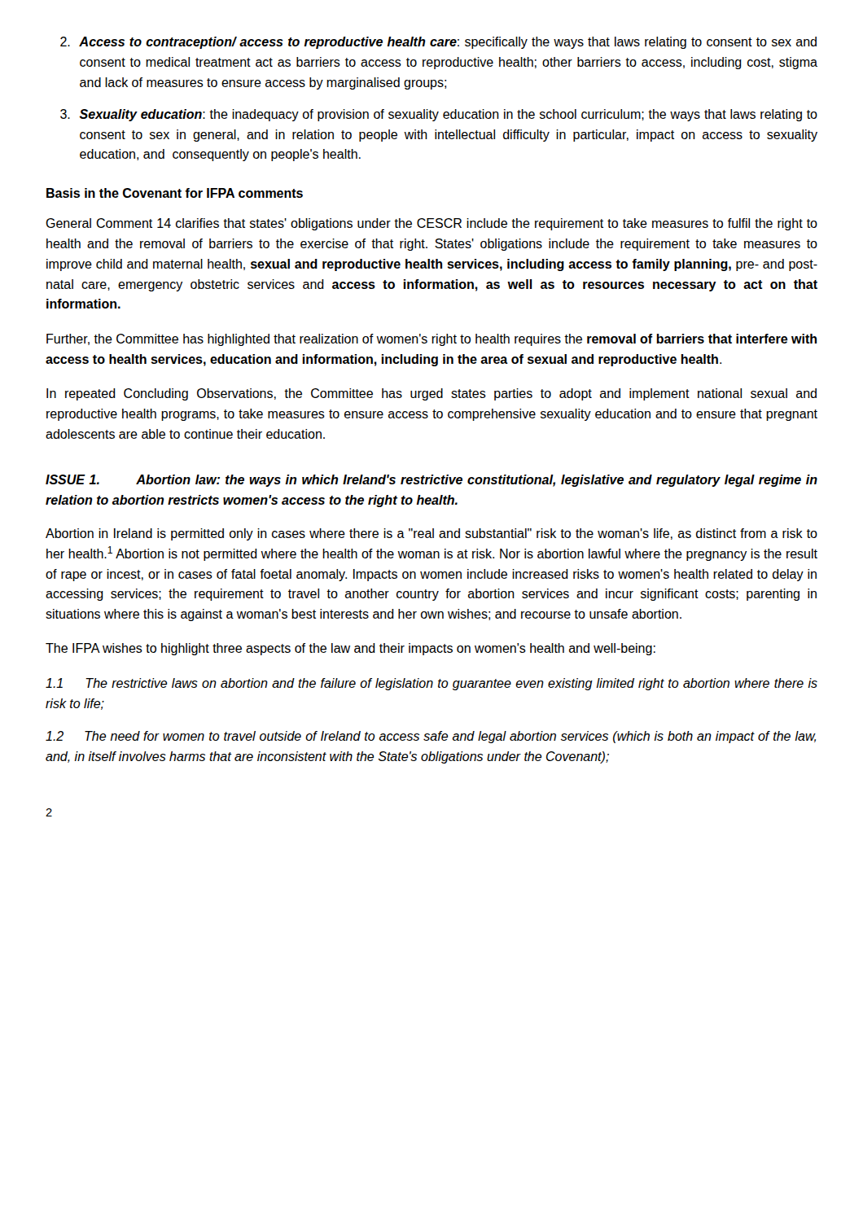Access to contraception/ access to reproductive health care: specifically the ways that laws relating to consent to sex and consent to medical treatment act as barriers to access to reproductive health; other barriers to access, including cost, stigma and lack of measures to ensure access by marginalised groups;
Sexuality education: the inadequacy of provision of sexuality education in the school curriculum; the ways that laws relating to consent to sex in general, and in relation to people with intellectual difficulty in particular, impact on access to sexuality education, and consequently on people's health.
Basis in the Covenant for IFPA comments
General Comment 14 clarifies that states' obligations under the CESCR include the requirement to take measures to fulfil the right to health and the removal of barriers to the exercise of that right. States' obligations include the requirement to take measures to improve child and maternal health, sexual and reproductive health services, including access to family planning, pre- and post-natal care, emergency obstetric services and access to information, as well as to resources necessary to act on that information.
Further, the Committee has highlighted that realization of women's right to health requires the removal of barriers that interfere with access to health services, education and information, including in the area of sexual and reproductive health.
In repeated Concluding Observations, the Committee has urged states parties to adopt and implement national sexual and reproductive health programs, to take measures to ensure access to comprehensive sexuality education and to ensure that pregnant adolescents are able to continue their education.
ISSUE 1. Abortion law: the ways in which Ireland's restrictive constitutional, legislative and regulatory legal regime in relation to abortion restricts women's access to the right to health.
Abortion in Ireland is permitted only in cases where there is a "real and substantial" risk to the woman's life, as distinct from a risk to her health.1 Abortion is not permitted where the health of the woman is at risk. Nor is abortion lawful where the pregnancy is the result of rape or incest, or in cases of fatal foetal anomaly. Impacts on women include increased risks to women's health related to delay in accessing services; the requirement to travel to another country for abortion services and incur significant costs; parenting in situations where this is against a woman's best interests and her own wishes; and recourse to unsafe abortion.
The IFPA wishes to highlight three aspects of the law and their impacts on women's health and well-being:
1.1 The restrictive laws on abortion and the failure of legislation to guarantee even existing limited right to abortion where there is risk to life;
1.2 The need for women to travel outside of Ireland to access safe and legal abortion services (which is both an impact of the law, and, in itself involves harms that are inconsistent with the State's obligations under the Covenant);
2